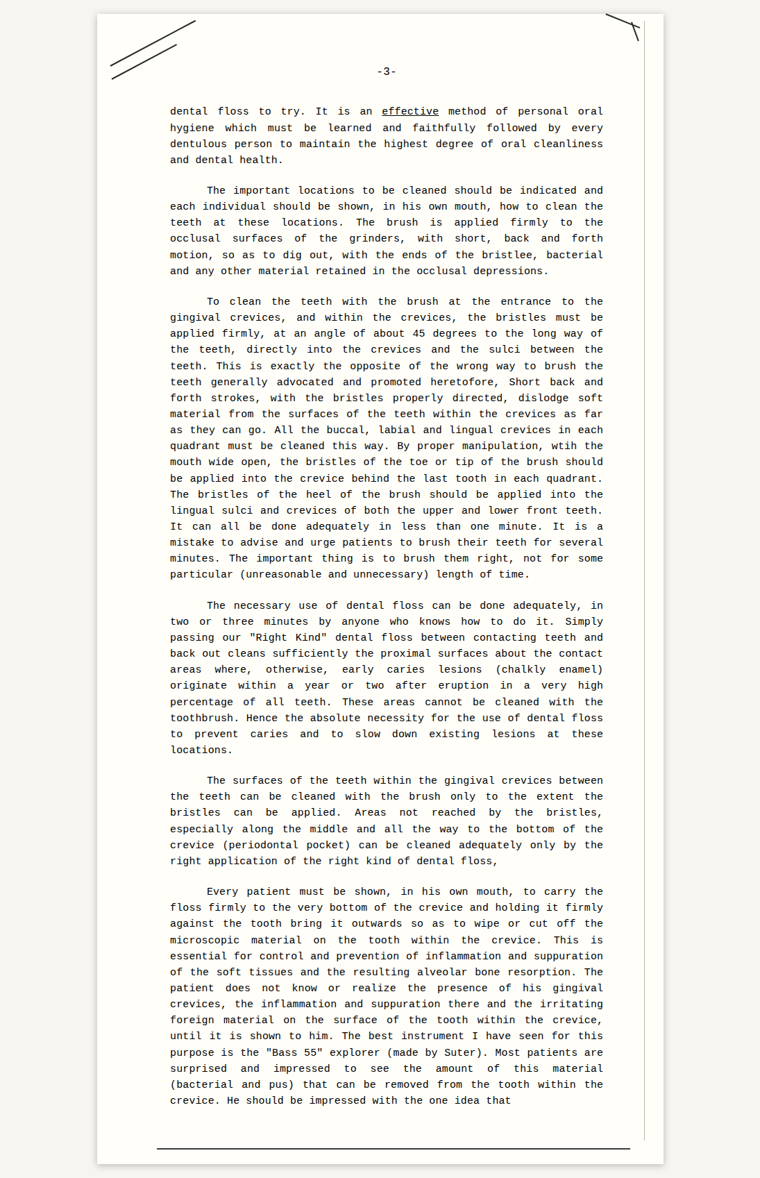-3-
dental floss to try. It is an effective method of personal oral hygiene which must be learned and faithfully followed by every dentulous person to maintain the highest degree of oral cleanliness and dental health.
The important locations to be cleaned should be indicated and each individual should be shown, in his own mouth, how to clean the teeth at these locations. The brush is applied firmly to the occlusal surfaces of the grinders, with short, back and forth motion, so as to dig out, with the ends of the bristlee, bacterial and any other material retained in the occlusal depressions.
To clean the teeth with the brush at the entrance to the gingival crevices, and within the crevices, the bristles must be applied firmly, at an angle of about 45 degrees to the long way of the teeth, directly into the crevices and the sulci between the teeth. This is exactly the opposite of the wrong way to brush the teeth generally advocated and promoted heretofore, Short back and forth strokes, with the bristles properly directed, dislodge soft material from the surfaces of the teeth within the crevices as far as they can go. All the buccal, labial and lingual crevices in each quadrant must be cleaned this way. By proper manipulation, wtih the mouth wide open, the bristles of the toe or tip of the brush should be applied into the crevice behind the last tooth in each quadrant. The bristles of the heel of the brush should be applied into the lingual sulci and crevices of both the upper and lower front teeth. It can all be done adequately in less than one minute. It is a mistake to advise and urge patients to brush their teeth for several minutes. The important thing is to brush them right, not for some particular (unreasonable and unnecessary) length of time.
The necessary use of dental floss can be done adequately, in two or three minutes by anyone who knows how to do it. Simply passing our "Right Kind" dental floss between contacting teeth and back out cleans sufficiently the proximal surfaces about the contact areas where, otherwise, early caries lesions (chalkly enamel) originate within a year or two after eruption in a very high percentage of all teeth. These areas cannot be cleaned with the toothbrush. Hence the absolute necessity for the use of dental floss to prevent caries and to slow down existing lesions at these locations.
The surfaces of the teeth within the gingival crevices between the teeth can be cleaned with the brush only to the extent the bristles can be applied. Areas not reached by the bristles, especially along the middle and all the way to the bottom of the crevice (periodontal pocket) can be cleaned adequately only by the right application of the right kind of dental floss,
Every patient must be shown, in his own mouth, to carry the floss firmly to the very bottom of the crevice and holding it firmly against the tooth bring it outwards so as to wipe or cut off the microscopic material on the tooth within the crevice. This is essential for control and prevention of inflammation and suppuration of the soft tissues and the resulting alveolar bone resorption. The patient does not know or realize the presence of his gingival crevices, the inflammation and suppuration there and the irritating foreign material on the surface of the tooth within the crevice, until it is shown to him. The best instrument I have seen for this purpose is the "Bass 55" explorer (made by Suter). Most patients are surprised and impressed to see the amount of this material (bacterial and pus) that can be removed from the tooth within the crevice. He should be impressed with the one idea that